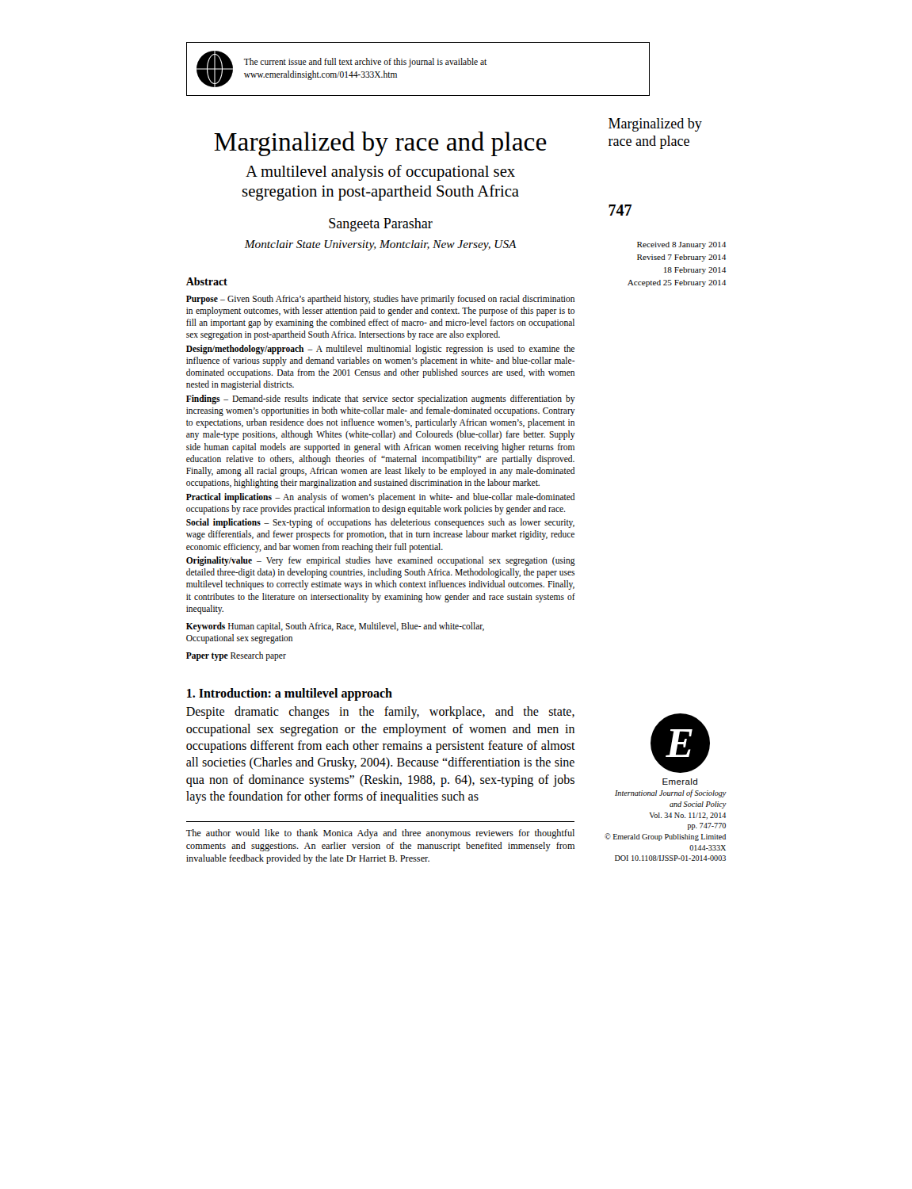The current issue and full text archive of this journal is available at www.emeraldinsight.com/0144-333X.htm
Marginalized by
race and place
747
Received 8 January 2014
Revised 7 February 2014
18 February 2014
Accepted 25 February 2014
Marginalized by race and place
A multilevel analysis of occupational sex
segregation in post-apartheid South Africa
Sangeeta Parashar
Montclair State University, Montclair, New Jersey, USA
Abstract
Purpose – Given South Africa’s apartheid history, studies have primarily focused on racial discrimination in employment outcomes, with lesser attention paid to gender and context. The purpose of this paper is to fill an important gap by examining the combined effect of macro- and micro-level factors on occupational sex segregation in post-apartheid South Africa. Intersections by race are also explored.
Design/methodology/approach – A multilevel multinomial logistic regression is used to examine the influence of various supply and demand variables on women’s placement in white- and blue-collar male-dominated occupations. Data from the 2001 Census and other published sources are used, with women nested in magisterial districts.
Findings – Demand-side results indicate that service sector specialization augments differentiation by increasing women’s opportunities in both white-collar male- and female-dominated occupations. Contrary to expectations, urban residence does not influence women’s, particularly African women’s, placement in any male-type positions, although Whites (white-collar) and Coloureds (blue-collar) fare better. Supply side human capital models are supported in general with African women receiving higher returns from education relative to others, although theories of “maternal incompatibility” are partially disproved. Finally, among all racial groups, African women are least likely to be employed in any male-dominated occupations, highlighting their marginalization and sustained discrimination in the labour market.
Practical implications – An analysis of women’s placement in white- and blue-collar male-dominated occupations by race provides practical information to design equitable work policies by gender and race.
Social implications – Sex-typing of occupations has deleterious consequences such as lower security, wage differentials, and fewer prospects for promotion, that in turn increase labour market rigidity, reduce economic efficiency, and bar women from reaching their full potential.
Originality/value – Very few empirical studies have examined occupational sex segregation (using detailed three-digit data) in developing countries, including South Africa. Methodologically, the paper uses multilevel techniques to correctly estimate ways in which context influences individual outcomes. Finally, it contributes to the literature on intersectionality by examining how gender and race sustain systems of inequality.
Keywords Human capital, South Africa, Race, Multilevel, Blue- and white-collar,
Occupational sex segregation
Paper type Research paper
1. Introduction: a multilevel approach
Despite dramatic changes in the family, workplace, and the state, occupational sex segregation or the employment of women and men in occupations different from each other remains a persistent feature of almost all societies (Charles and Grusky, 2004). Because “differentiation is the sine qua non of dominance systems” (Reskin, 1988, p. 64), sex-typing of jobs lays the foundation for other forms of inequalities such as
The author would like to thank Monica Adya and three anonymous reviewers for thoughtful comments and suggestions. An earlier version of the manuscript benefited immensely from invaluable feedback provided by the late Dr Harriet B. Presser.
E
Emerald
International Journal of Sociology
and Social Policy
Vol. 34 No. 11/12, 2014
pp. 747-770
© Emerald Group Publishing Limited
0144-333X
DOI 10.1108/IJSSP-01-2014-0003